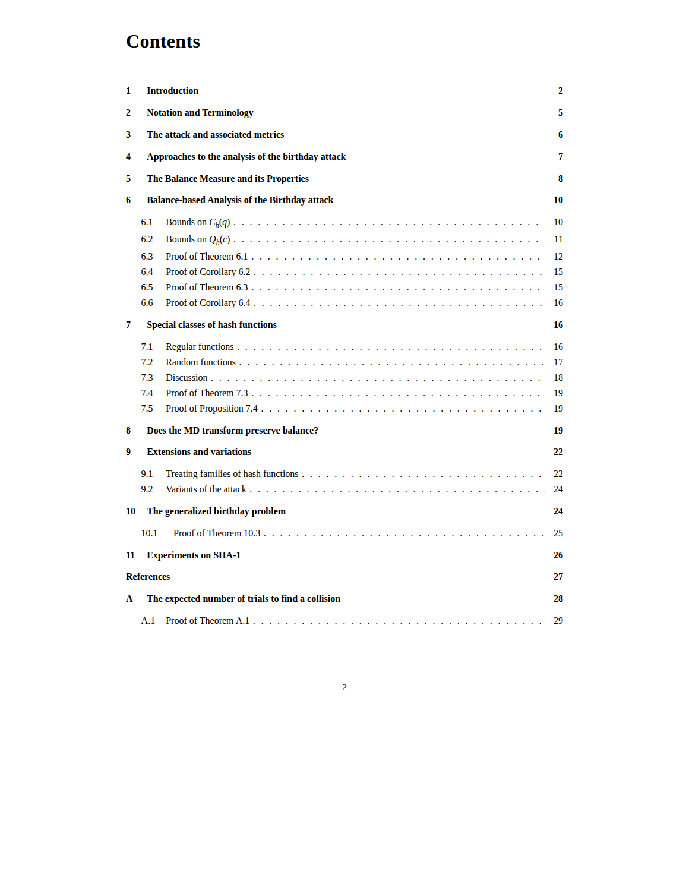Contents
1 Introduction 2
2 Notation and Terminology 5
3 The attack and associated metrics 6
4 Approaches to the analysis of the birthday attack 7
5 The Balance Measure and its Properties 8
6 Balance-based Analysis of the Birthday attack 10
6.1 Bounds on Ch(q) . . . . . . . . . . . . . . . . . . . . . . . . . . . . . . . . . . . . . . . . . . . . . . 10
6.2 Bounds on Qh(c) . . . . . . . . . . . . . . . . . . . . . . . . . . . . . . . . . . . . . . . . . . . . . . 11
6.3 Proof of Theorem 6.1 . . . . . . . . . . . . . . . . . . . . . . . . . . . . . . . . . . . . . . . . . . . . 12
6.4 Proof of Corollary 6.2 . . . . . . . . . . . . . . . . . . . . . . . . . . . . . . . . . . . . . . . . . . . 15
6.5 Proof of Theorem 6.3 . . . . . . . . . . . . . . . . . . . . . . . . . . . . . . . . . . . . . . . . . . . . 15
6.6 Proof of Corollary 6.4 . . . . . . . . . . . . . . . . . . . . . . . . . . . . . . . . . . . . . . . . . . . 16
7 Special classes of hash functions 16
7.1 Regular functions . . . . . . . . . . . . . . . . . . . . . . . . . . . . . . . . . . . . . . . . . . . . . . 16
7.2 Random functions . . . . . . . . . . . . . . . . . . . . . . . . . . . . . . . . . . . . . . . . . . . . 17
7.3 Discussion . . . . . . . . . . . . . . . . . . . . . . . . . . . . . . . . . . . . . . . . . . . . . . . . . 18
7.4 Proof of Theorem 7.3 . . . . . . . . . . . . . . . . . . . . . . . . . . . . . . . . . . . . . . . . . . . . 19
7.5 Proof of Proposition 7.4 . . . . . . . . . . . . . . . . . . . . . . . . . . . . . . . . . . . . . . . . . . 19
8 Does the MD transform preserve balance? 19
9 Extensions and variations 22
9.1 Treating families of hash functions . . . . . . . . . . . . . . . . . . . . . . . . . . . . . . . . . . 22
9.2 Variants of the attack . . . . . . . . . . . . . . . . . . . . . . . . . . . . . . . . . . . . . . . . . . . 24
10 The generalized birthday problem 24
10.1 Proof of Theorem 10.3 . . . . . . . . . . . . . . . . . . . . . . . . . . . . . . . . . . . . . . . . . . . 25
11 Experiments on SHA-1 26
References 27
A The expected number of trials to find a collision 28
A.1 Proof of Theorem A.1 . . . . . . . . . . . . . . . . . . . . . . . . . . . . . . . . . . . . . . . . . . . . 29
2